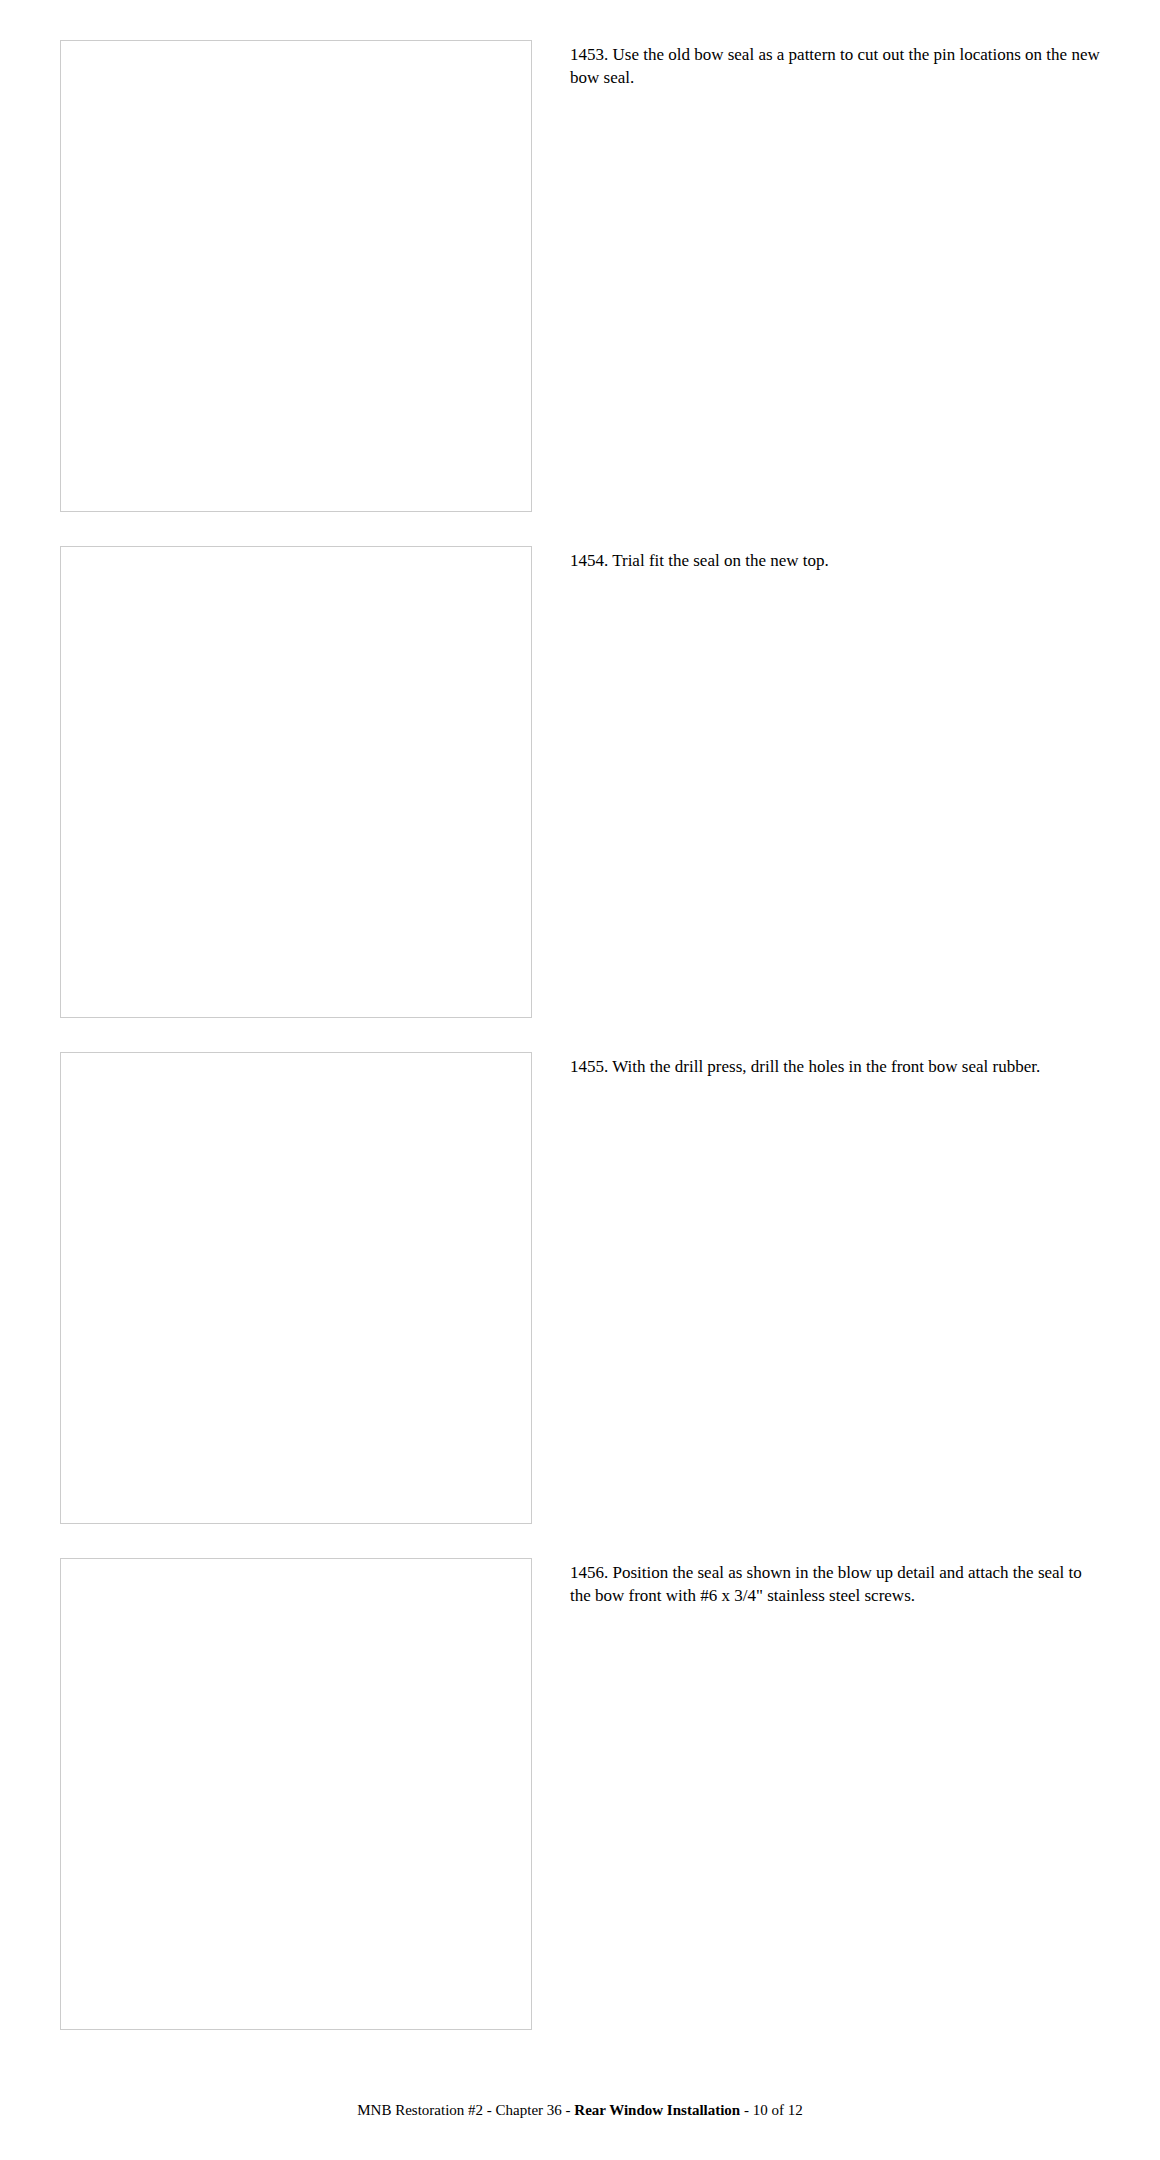1453. Use the old bow seal as a pattern to cut out the pin locations on the new bow seal.
1454. Trial fit the seal on the new top.
1455. With the drill press, drill the holes in the front bow seal rubber.
1456. Position the seal as shown in the blow up detail and attach the seal to the bow front with #6 x 3/4" stainless steel screws.
MNB Restoration #2 - Chapter 36 - Rear Window Installation - 10 of 12